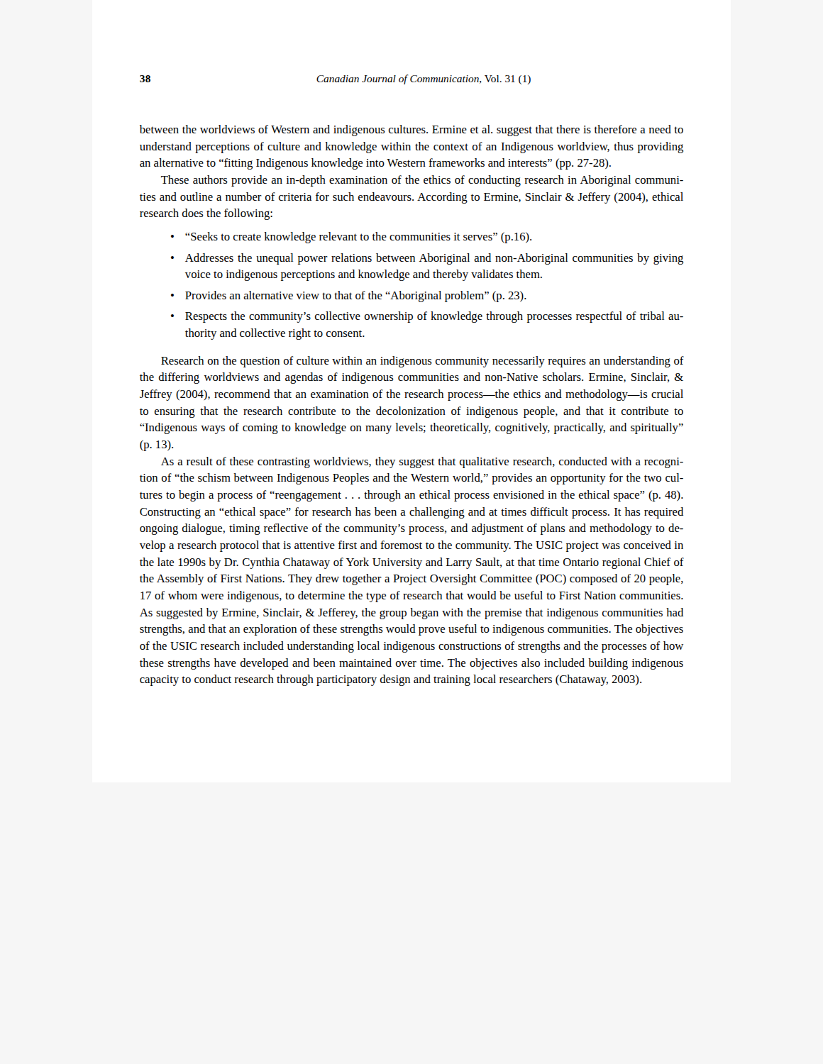38 Canadian Journal of Communication, Vol. 31 (1)
between the worldviews of Western and indigenous cultures. Ermine et al. suggest that there is therefore a need to understand perceptions of culture and knowledge within the context of an Indigenous worldview, thus providing an alternative to “fitting Indigenous knowledge into Western frameworks and interests” (pp. 27-28).
These authors provide an in-depth examination of the ethics of conducting research in Aboriginal communities and outline a number of criteria for such endeavours. According to Ermine, Sinclair & Jeffery (2004), ethical research does the following:
“Seeks to create knowledge relevant to the communities it serves” (p.16).
Addresses the unequal power relations between Aboriginal and non-Aboriginal communities by giving voice to indigenous perceptions and knowledge and thereby validates them.
Provides an alternative view to that of the “Aboriginal problem” (p. 23).
Respects the community’s collective ownership of knowledge through processes respectful of tribal authority and collective right to consent.
Research on the question of culture within an indigenous community necessarily requires an understanding of the differing worldviews and agendas of indigenous communities and non-Native scholars. Ermine, Sinclair, & Jeffrey (2004), recommend that an examination of the research process—the ethics and methodology—is crucial to ensuring that the research contribute to the decolonization of indigenous people, and that it contribute to “Indigenous ways of coming to knowledge on many levels; theoretically, cognitively, practically, and spiritually” (p. 13).
As a result of these contrasting worldviews, they suggest that qualitative research, conducted with a recognition of “the schism between Indigenous Peoples and the Western world,” provides an opportunity for the two cultures to begin a process of “reengagement . . . through an ethical process envisioned in the ethical space” (p. 48). Constructing an “ethical space” for research has been a challenging and at times difficult process. It has required ongoing dialogue, timing reflective of the community’s process, and adjustment of plans and methodology to develop a research protocol that is attentive first and foremost to the community. The USIC project was conceived in the late 1990s by Dr. Cynthia Chataway of York University and Larry Sault, at that time Ontario regional Chief of the Assembly of First Nations. They drew together a Project Oversight Committee (POC) composed of 20 people, 17 of whom were indigenous, to determine the type of research that would be useful to First Nation communities. As suggested by Ermine, Sinclair, & Jefferey, the group began with the premise that indigenous communities had strengths, and that an exploration of these strengths would prove useful to indigenous communities. The objectives of the USIC research included understanding local indigenous constructions of strengths and the processes of how these strengths have developed and been maintained over time. The objectives also included building indigenous capacity to conduct research through participatory design and training local researchers (Chataway, 2003).